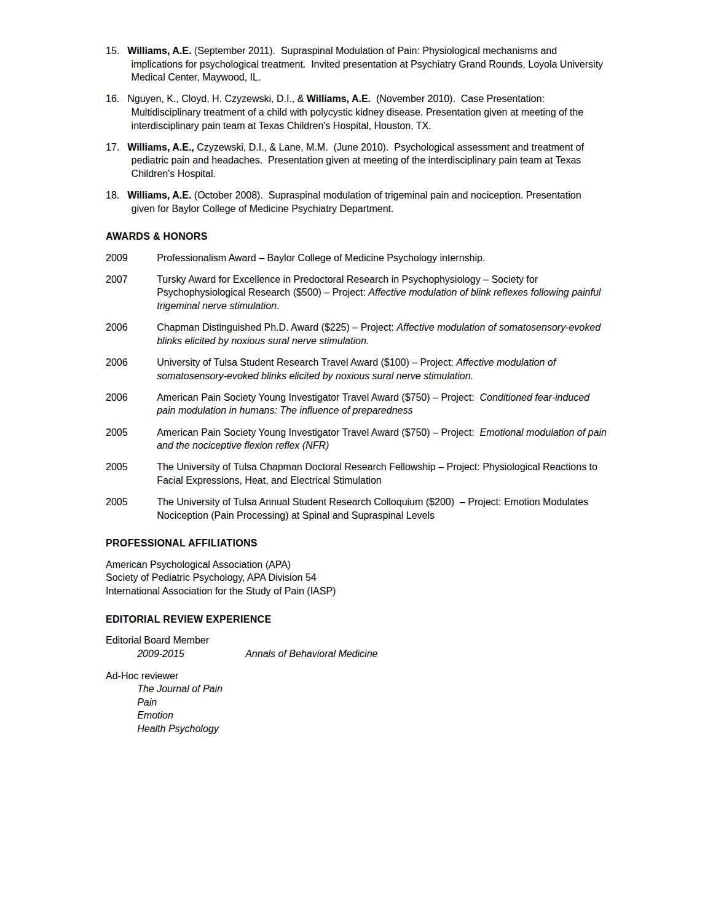15. Williams, A.E. (September 2011). Supraspinal Modulation of Pain: Physiological mechanisms and implications for psychological treatment. Invited presentation at Psychiatry Grand Rounds, Loyola University Medical Center, Maywood, IL.
16. Nguyen, K., Cloyd, H. Czyzewski, D.I., & Williams, A.E. (November 2010). Case Presentation: Multidisciplinary treatment of a child with polycystic kidney disease. Presentation given at meeting of the interdisciplinary pain team at Texas Children's Hospital, Houston, TX.
17. Williams, A.E., Czyzewski, D.I., & Lane, M.M. (June 2010). Psychological assessment and treatment of pediatric pain and headaches. Presentation given at meeting of the interdisciplinary pain team at Texas Children's Hospital.
18. Williams, A.E. (October 2008). Supraspinal modulation of trigeminal pain and nociception. Presentation given for Baylor College of Medicine Psychiatry Department.
AWARDS & HONORS
2009
Professionalism Award – Baylor College of Medicine Psychology internship.
2007
Tursky Award for Excellence in Predoctoral Research in Psychophysiology – Society for Psychophysiological Research ($500) – Project: Affective modulation of blink reflexes following painful trigeminal nerve stimulation.
2006
Chapman Distinguished Ph.D. Award ($225) – Project: Affective modulation of somatosensory-evoked blinks elicited by noxious sural nerve stimulation.
2006
University of Tulsa Student Research Travel Award ($100) – Project: Affective modulation of somatosensory-evoked blinks elicited by noxious sural nerve stimulation.
2006
American Pain Society Young Investigator Travel Award ($750) – Project: Conditioned fear-induced pain modulation in humans: The influence of preparedness
2005
American Pain Society Young Investigator Travel Award ($750) – Project: Emotional modulation of pain and the nociceptive flexion reflex (NFR)
2005
The University of Tulsa Chapman Doctoral Research Fellowship – Project: Physiological Reactions to Facial Expressions, Heat, and Electrical Stimulation
2005
The University of Tulsa Annual Student Research Colloquium ($200) – Project: Emotion Modulates Nociception (Pain Processing) at Spinal and Supraspinal Levels
PROFESSIONAL AFFILIATIONS
American Psychological Association (APA)
Society of Pediatric Psychology, APA Division 54
International Association for the Study of Pain (IASP)
EDITORIAL REVIEW EXPERIENCE
Editorial Board Member
2009-2015 Annals of Behavioral Medicine
Ad-Hoc reviewer
The Journal of Pain
Pain
Emotion
Health Psychology